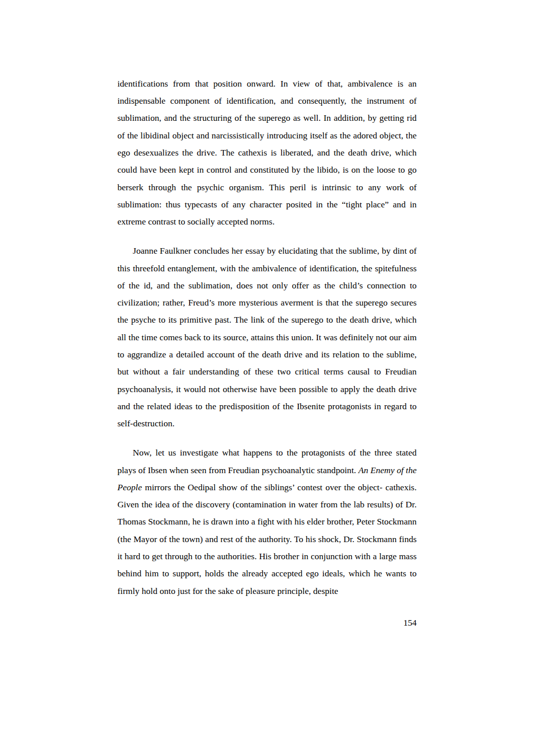identifications from that position onward. In view of that, ambivalence is an indispensable component of identification, and consequently, the instrument of sublimation, and the structuring of the superego as well. In addition, by getting rid of the libidinal object and narcissistically introducing itself as the adored object, the ego desexualizes the drive. The cathexis is liberated, and the death drive, which could have been kept in control and constituted by the libido, is on the loose to go berserk through the psychic organism. This peril is intrinsic to any work of sublimation: thus typecasts of any character posited in the “tight place” and in extreme contrast to socially accepted norms.
Joanne Faulkner concludes her essay by elucidating that the sublime, by dint of this threefold entanglement, with the ambivalence of identification, the spitefulness of the id, and the sublimation, does not only offer as the child’s connection to civilization; rather, Freud’s more mysterious averment is that the superego secures the psyche to its primitive past. The link of the superego to the death drive, which all the time comes back to its source, attains this union. It was definitely not our aim to aggrandize a detailed account of the death drive and its relation to the sublime, but without a fair understanding of these two critical terms causal to Freudian psychoanalysis, it would not otherwise have been possible to apply the death drive and the related ideas to the predisposition of the Ibsenite protagonists in regard to self-destruction.
Now, let us investigate what happens to the protagonists of the three stated plays of Ibsen when seen from Freudian psychoanalytic standpoint. An Enemy of the People mirrors the Oedipal show of the siblings’ contest over the object- cathexis. Given the idea of the discovery (contamination in water from the lab results) of Dr. Thomas Stockmann, he is drawn into a fight with his elder brother, Peter Stockmann (the Mayor of the town) and rest of the authority. To his shock, Dr. Stockmann finds it hard to get through to the authorities. His brother in conjunction with a large mass behind him to support, holds the already accepted ego ideals, which he wants to firmly hold onto just for the sake of pleasure principle, despite
154